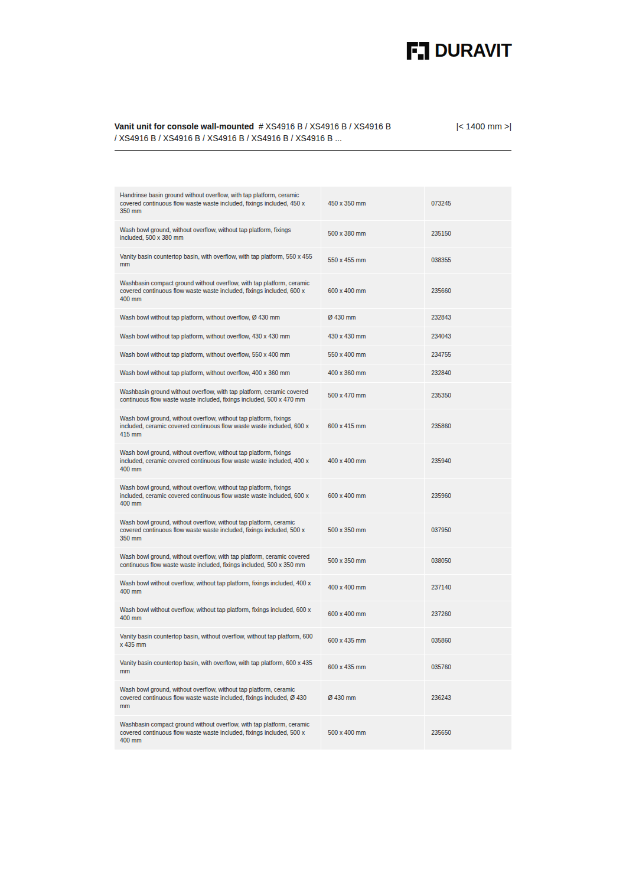DURAVIT
Vanit unit for console wall-mounted # XS4916 B / XS4916 B / XS4916 B / XS4916 B / XS4916 B / XS4916 B / XS4916 B / XS4916 B ...
|< 1400 mm >|
| Handrinse basin ground without overflow, with tap platform, ceramic covered continuous flow waste waste included, fixings included, 450 x 350 mm | 450 x 350 mm | 073245 |
| Wash bowl ground, without overflow, without tap platform, fixings included, 500 x 380 mm | 500 x 380 mm | 235150 |
| Vanity basin countertop basin, with overflow, with tap platform, 550 x 455 mm | 550 x 455 mm | 038355 |
| Washbasin compact ground without overflow, with tap platform, ceramic covered continuous flow waste waste included, fixings included, 600 x 400 mm | 600 x 400 mm | 235660 |
| Wash bowl without tap platform, without overflow, Ø 430 mm | Ø 430 mm | 232843 |
| Wash bowl without tap platform, without overflow, 430 x 430 mm | 430 x 430 mm | 234043 |
| Wash bowl without tap platform, without overflow, 550 x 400 mm | 550 x 400 mm | 234755 |
| Wash bowl without tap platform, without overflow, 400 x 360 mm | 400 x 360 mm | 232840 |
| Washbasin ground without overflow, with tap platform, ceramic covered continuous flow waste waste included, fixings included, 500 x 470 mm | 500 x 470 mm | 235350 |
| Wash bowl ground, without overflow, without tap platform, fixings included, ceramic covered continuous flow waste waste included, 600 x 415 mm | 600 x 415 mm | 235860 |
| Wash bowl ground, without overflow, without tap platform, fixings included, ceramic covered continuous flow waste waste included, 400 x 400 mm | 400 x 400 mm | 235940 |
| Wash bowl ground, without overflow, without tap platform, fixings included, ceramic covered continuous flow waste waste included, 600 x 400 mm | 600 x 400 mm | 235960 |
| Wash bowl ground, without overflow, without tap platform, ceramic covered continuous flow waste waste included, fixings included, 500 x 350 mm | 500 x 350 mm | 037950 |
| Wash bowl ground, without overflow, with tap platform, ceramic covered continuous flow waste waste included, fixings included, 500 x 350 mm | 500 x 350 mm | 038050 |
| Wash bowl without overflow, without tap platform, fixings included, 400 x 400 mm | 400 x 400 mm | 237140 |
| Wash bowl without overflow, without tap platform, fixings included, 600 x 400 mm | 600 x 400 mm | 237260 |
| Vanity basin countertop basin, without overflow, without tap platform, 600 x 435 mm | 600 x 435 mm | 035860 |
| Vanity basin countertop basin, with overflow, with tap platform, 600 x 435 mm | 600 x 435 mm | 035760 |
| Wash bowl ground, without overflow, without tap platform, ceramic covered continuous flow waste waste included, fixings included, Ø 430 mm | Ø 430 mm | 236243 |
| Washbasin compact ground without overflow, with tap platform, ceramic covered continuous flow waste waste included, fixings included, 500 x 400 mm | 500 x 400 mm | 235650 |